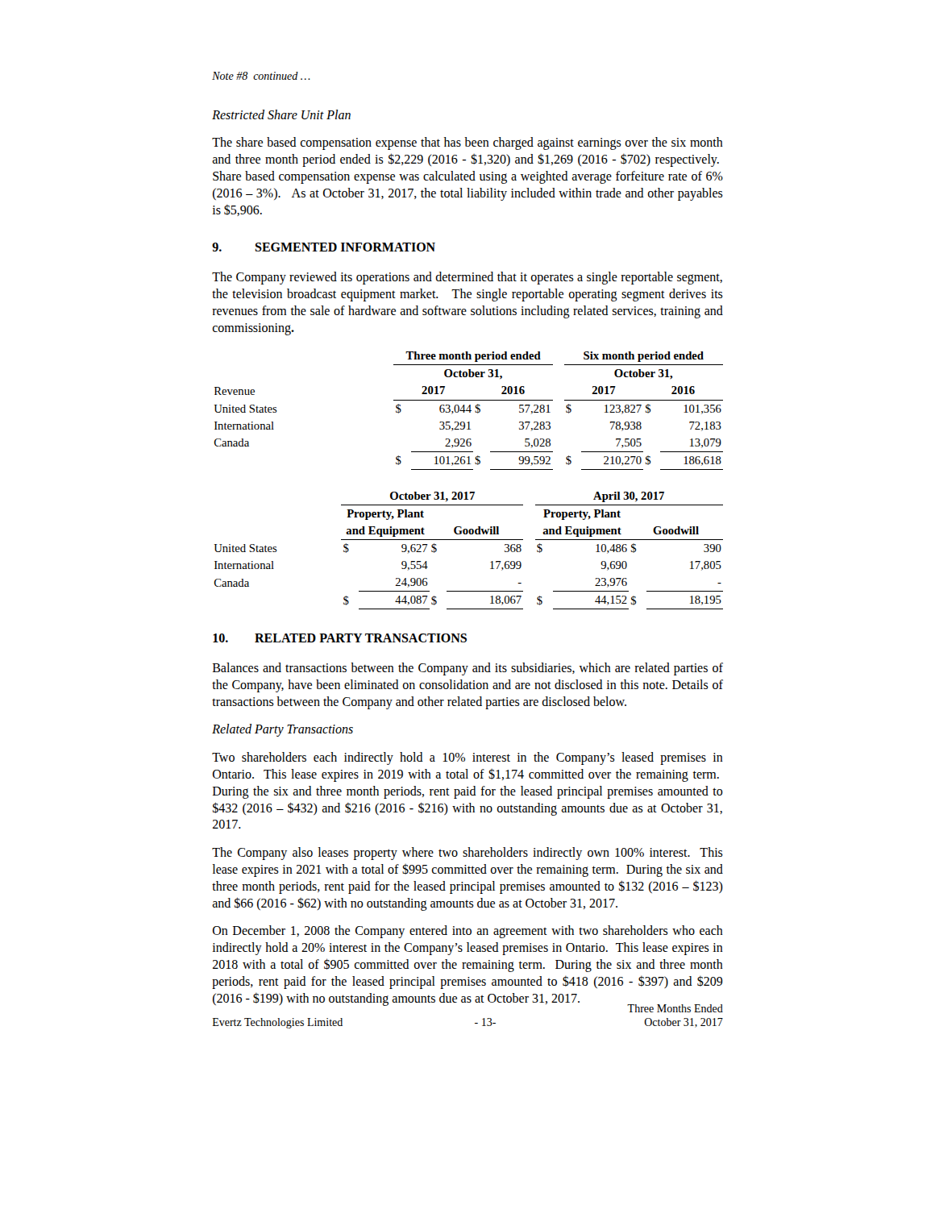Note #8 continued …
Restricted Share Unit Plan
The share based compensation expense that has been charged against earnings over the six month and three month period ended is $2,229 (2016 - $1,320) and $1,269 (2016 - $702) respectively. Share based compensation expense was calculated using a weighted average forfeiture rate of 6% (2016 – 3%). As at October 31, 2017, the total liability included within trade and other payables is $5,906.
9. SEGMENTED INFORMATION
The Company reviewed its operations and determined that it operates a single reportable segment, the television broadcast equipment market. The single reportable operating segment derives its revenues from the sale of hardware and software solutions including related services, training and commissioning.
| | Three month period ended | | Six month period ended |
| | October 31, | | October 31, |
| Revenue | 2017 | 2016 | | 2017 | 2016 |
| United States | $ | 63,044 | $ | 57,281 | | $ | 123,827 | $ | 101,356 |
| International | | 35,291 | | 37,283 | | | 78,938 | | 72,183 |
| Canada | | 2,926 | | 5,028 | | | 7,505 | | 13,079 |
| | $ | 101,261 | $ | 99,592 | | $ | 210,270 | $ | 186,618 |
| | October 31, 2017 | | April 30, 2017 |
| | Property, Plant | | | Property, Plant | |
| | and Equipment | Goodwill | | and Equipment | Goodwill |
| United States | $ | 9,627 | $ | 368 | | $ | 10,486 | $ | 390 |
| International | | 9,554 | | 17,699 | | | 9,690 | | 17,805 |
| Canada | | 24,906 | | - | | | 23,976 | | - |
| | $ | 44,087 | $ | 18,067 | | $ | 44,152 | $ | 18,195 |
10. RELATED PARTY TRANSACTIONS
Balances and transactions between the Company and its subsidiaries, which are related parties of the Company, have been eliminated on consolidation and are not disclosed in this note. Details of transactions between the Company and other related parties are disclosed below.
Related Party Transactions
Two shareholders each indirectly hold a 10% interest in the Company’s leased premises in Ontario. This lease expires in 2019 with a total of $1,174 committed over the remaining term. During the six and three month periods, rent paid for the leased principal premises amounted to $432 (2016 – $432) and $216 (2016 - $216) with no outstanding amounts due as at October 31, 2017.
The Company also leases property where two shareholders indirectly own 100% interest. This lease expires in 2021 with a total of $995 committed over the remaining term. During the six and three month periods, rent paid for the leased principal premises amounted to $132 (2016 – $123) and $66 (2016 - $62) with no outstanding amounts due as at October 31, 2017.
On December 1, 2008 the Company entered into an agreement with two shareholders who each indirectly hold a 20% interest in the Company’s leased premises in Ontario. This lease expires in 2018 with a total of $905 committed over the remaining term. During the six and three month periods, rent paid for the leased principal premises amounted to $418 (2016 - $397) and $209 (2016 - $199) with no outstanding amounts due as at October 31, 2017.
Evertz Technologies Limited
- 13-
Three Months Ended
October 31, 2017